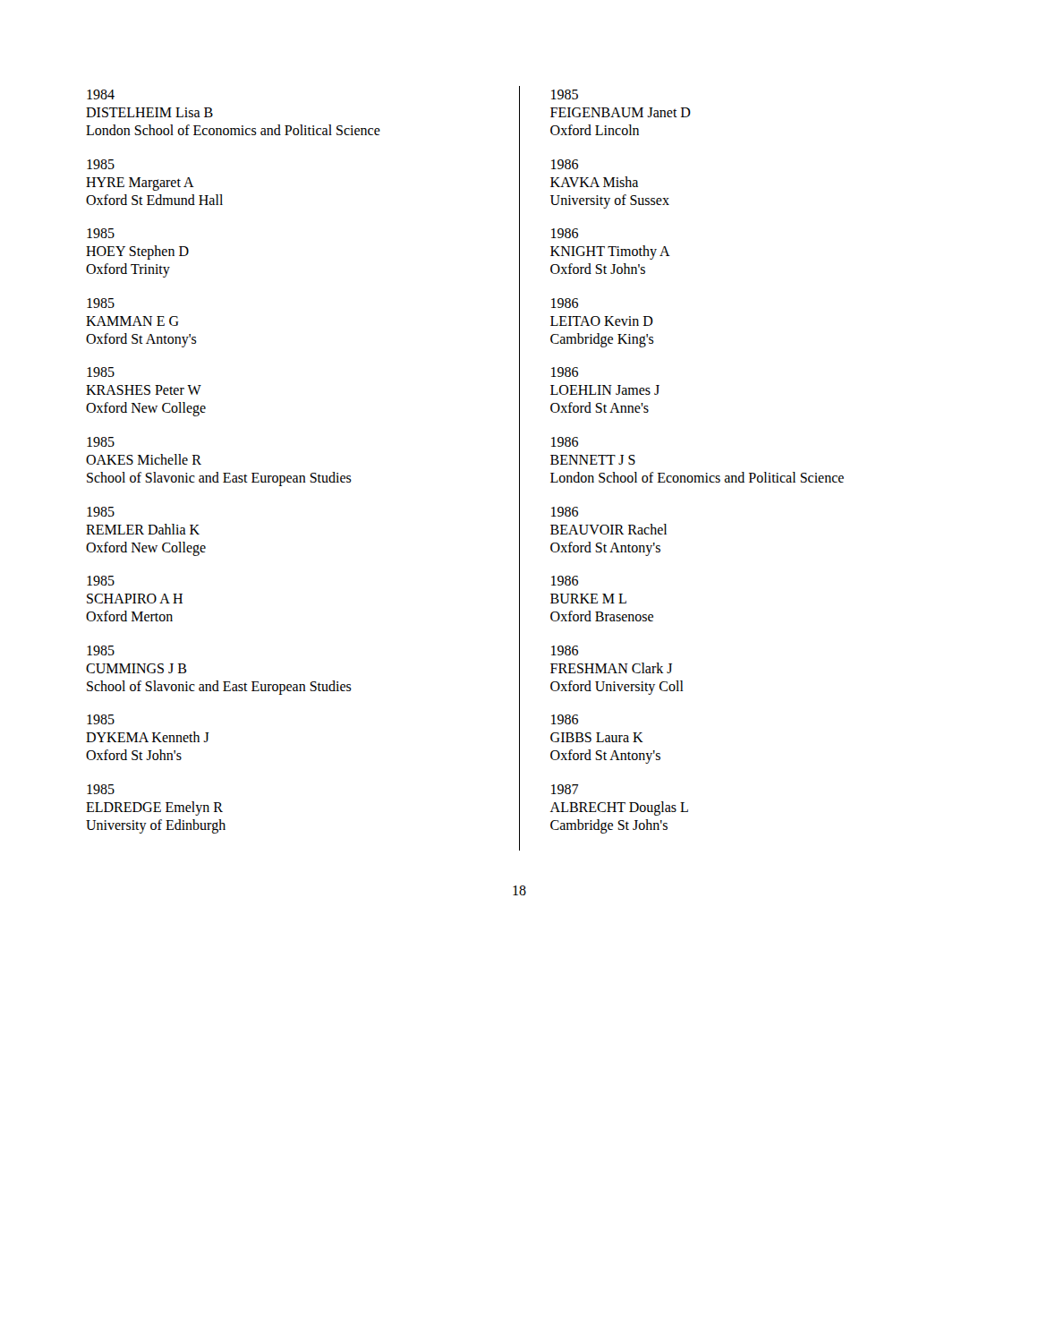1984
DISTELHEIM Lisa B
London School of Economics and Political Science
1985
HYRE Margaret A
Oxford St Edmund Hall
1985
HOEY Stephen D
Oxford Trinity
1985
KAMMAN E G
Oxford St Antony's
1985
KRASHES Peter W
Oxford New College
1985
OAKES Michelle R
School of Slavonic and East European Studies
1985
REMLER Dahlia K
Oxford New College
1985
SCHAPIRO A H
Oxford Merton
1985
CUMMINGS J B
School of Slavonic and East European Studies
1985
DYKEMA Kenneth J
Oxford St John's
1985
ELDREDGE Emelyn R
University of Edinburgh
1985
FEIGENBAUM Janet D
Oxford Lincoln
1986
KAVKA Misha
University of Sussex
1986
KNIGHT Timothy A
Oxford St John's
1986
LEITAO Kevin D
Cambridge King's
1986
LOEHLIN James J
Oxford St Anne's
1986
BENNETT J S
London School of Economics and Political Science
1986
BEAUVOIR Rachel
Oxford St Antony's
1986
BURKE M L
Oxford Brasenose
1986
FRESHMAN Clark J
Oxford University Coll
1986
GIBBS Laura K
Oxford St Antony's
1987
ALBRECHT Douglas L
Cambridge St John's
18